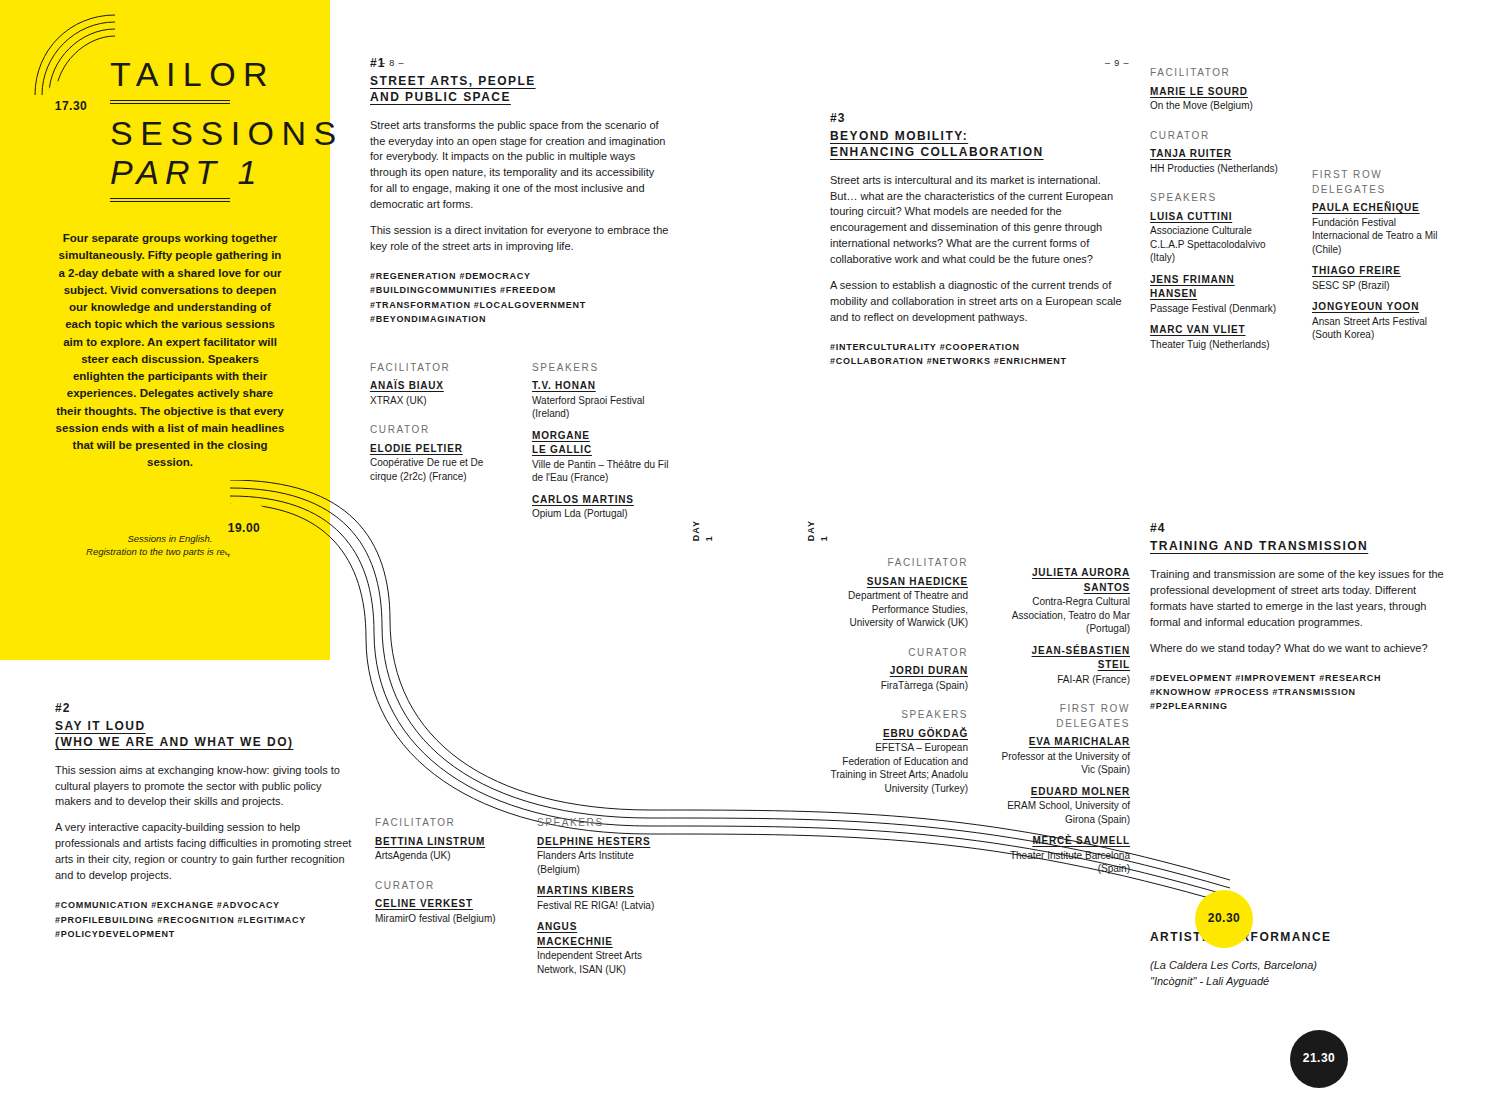17.30
19.00
20.30
21.30
Tailor Sessions Part 1
Four separate groups working together simultaneously. Fifty people gathering in a 2-day debate with a shared love for our subject. Vivid conversations to deepen our knowledge and understanding of each topic which the various sessions aim to explore. An expert facilitator will steer each discussion. Speakers enlighten the participants with their experiences. Delegates actively share their thoughts. The objective is that every session ends with a list of main headlines that will be presented in the closing session.
Sessions in English.
Registration to the two parts is required.
DAY 1
DAY 1
#1
Street Arts, People
and Public Space
Street arts transforms the public space from the scenario of the everyday into an open stage for creation and imagination for everybody. It impacts on the public in multiple ways through its open nature, its temporality and its accessibility for all to engage, making it one of the most inclusive and democratic art forms.
This session is a direct invitation for everyone to embrace the key role of the street arts in improving life.
#REGENERATION #DEMOCRACY
#BUILDINGCOMMUNITIES #FREEDOM
#TRANSFORMATION #LOCALGOVERNMENT
#BEYONDIMAGINATION
Facilitator
Anaïs Biaux XTRAX (UK)
Curator
Elodie Peltier Coopérative De rue et De cirque (2r2c) (France)
Speakers
T.V. Honan Waterford Spraoi Festival (Ireland) Morgane
Le Gallic Ville de Pantin – Théâtre du Fil de l'Eau (France) Carlos Martins Opium Lda (Portugal)
#2
Say It Loud
(Who We Are and What We Do)
This session aims at exchanging know-how: giving tools to cultural players to promote the sector with public policy makers and to develop their skills and projects.
A very interactive capacity-building session to help professionals and artists facing difficulties in promoting street arts in their city, region or country to gain further recognition and to develop projects.
#COMMUNICATION #EXCHANGE #ADVOCACY
#PROFILEBUILDING #RECOGNITION #LEGITIMACY
#POLICYDEVELOPMENT
Facilitator
Bettina Linstrum ArtsAgenda (UK)
Curator
Celine Verkest MiramirO festival (Belgium)
Speakers
Delphine Hesters Flanders Arts Institute (Belgium) Martins Kibers Festival RE RIGA! (Latvia) Angus
Mackechnie Independent Street Arts Network, ISAN (UK)
#3
Beyond Mobility:
Enhancing Collaboration
Street arts is intercultural and its market is international. But… what are the characteristics of the current European touring circuit? What models are needed for the encouragement and dissemination of this genre through international networks? What are the current forms of collaborative work and what could be the future ones?
A session to establish a diagnostic of the current trends of mobility and collaboration in street arts on a European scale and to reflect on development pathways.
#INTERCULTURALITY #COOPERATION
#COLLABORATION #NETWORKS #ENRICHMENT
Facilitator
Susan Haedicke Department of Theatre and Performance Studies, University of Warwick (UK)
Curator
Jordi Duran FiraTàrrega (Spain)
Speakers
Ebru Gökdağ EFETSA – European Federation of Education and Training in Street Arts; Anadolu University (Turkey)
Julieta Aurora
Santos Contra-Regra Cultural Association, Teatro do Mar (Portugal) Jean-Sébastien
Steil FAI-AR (France)
First Row
Delegates
Eva Marichalar Professor at the University of Vic (Spain) Eduard Molner ERAM School, University of Girona (Spain) Mercè Saumell Theater Institute Barcelona (Spain)
#4
Training and Transmission
Training and transmission are some of the key issues for the professional development of street arts today. Different formats have started to emerge in the last years, through formal and informal education programmes.
Where do we stand today? What do we want to achieve?
#DEVELOPMENT #IMPROVEMENT #RESEARCH
#KNOWHOW #PROCESS #TRANSMISSION
#P2PLEARNING
Facilitator
Marie Le Sourd On the Move (Belgium)
Curator
Tanja Ruiter HH Producties (Netherlands)
Speakers
Luisa Cuttini Associazione Culturale C.L.A.P Spettacolodalvivo (Italy) Jens Frimann
Hansen Passage Festival (Denmark) Marc Van Vliet Theater Tuig (Netherlands)
First Row
Delegates
Paula Echeñique Fundación Festival Internacional de Teatro a Mil (Chile) Thiago Freire SESC SP (Brazil) Jongyeoun Yoon Ansan Street Arts Festival (South Korea)
Artistic Performance
(La Caldera Les Corts, Barcelona)
"Incògnit" - Lali Ayguadé
– 8 –
– 9 –